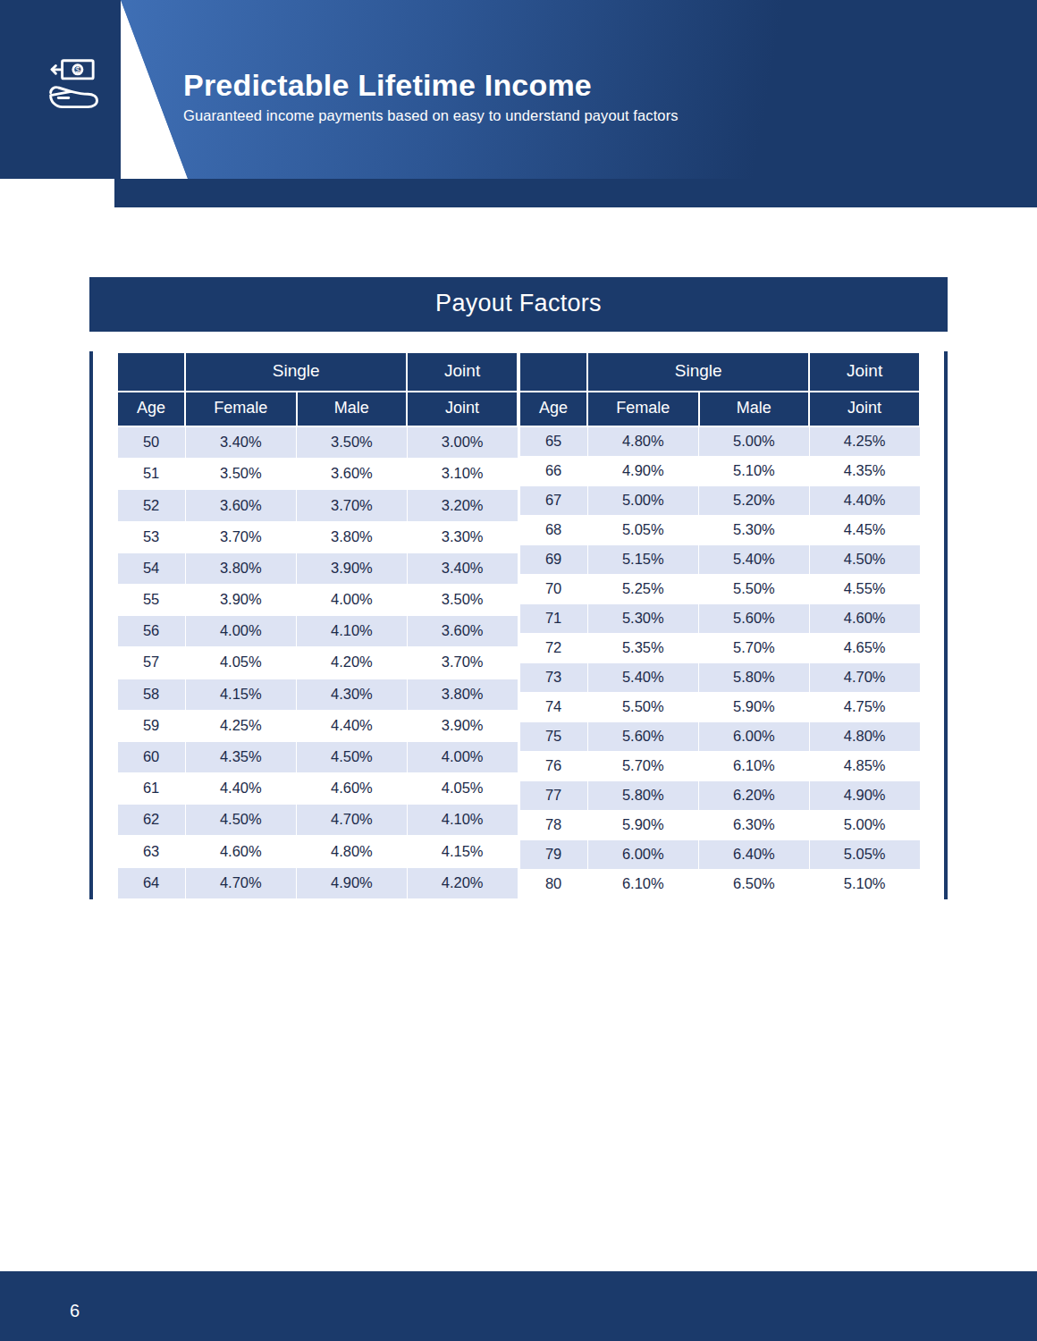$
Predictable Lifetime Income
Guaranteed income payments based on easy to understand payout factors
Payout Factors
| | Single | Joint |
| --- | --- | --- |
| Age | Female | Male | Joint |
| 50 | 3.40% | 3.50% | 3.00% |
| 51 | 3.50% | 3.60% | 3.10% |
| 52 | 3.60% | 3.70% | 3.20% |
| 53 | 3.70% | 3.80% | 3.30% |
| 54 | 3.80% | 3.90% | 3.40% |
| 55 | 3.90% | 4.00% | 3.50% |
| 56 | 4.00% | 4.10% | 3.60% |
| 57 | 4.05% | 4.20% | 3.70% |
| 58 | 4.15% | 4.30% | 3.80% |
| 59 | 4.25% | 4.40% | 3.90% |
| 60 | 4.35% | 4.50% | 4.00% |
| 61 | 4.40% | 4.60% | 4.05% |
| 62 | 4.50% | 4.70% | 4.10% |
| 63 | 4.60% | 4.80% | 4.15% |
| 64 | 4.70% | 4.90% | 4.20% |
| | Single | Joint |
| --- | --- | --- |
| Age | Female | Male | Joint |
| 65 | 4.80% | 5.00% | 4.25% |
| 66 | 4.90% | 5.10% | 4.35% |
| 67 | 5.00% | 5.20% | 4.40% |
| 68 | 5.05% | 5.30% | 4.45% |
| 69 | 5.15% | 5.40% | 4.50% |
| 70 | 5.25% | 5.50% | 4.55% |
| 71 | 5.30% | 5.60% | 4.60% |
| 72 | 5.35% | 5.70% | 4.65% |
| 73 | 5.40% | 5.80% | 4.70% |
| 74 | 5.50% | 5.90% | 4.75% |
| 75 | 5.60% | 6.00% | 4.80% |
| 76 | 5.70% | 6.10% | 4.85% |
| 77 | 5.80% | 6.20% | 4.90% |
| 78 | 5.90% | 6.30% | 5.00% |
| 79 | 6.00% | 6.40% | 5.05% |
| 80 | 6.10% | 6.50% | 5.10% |
6